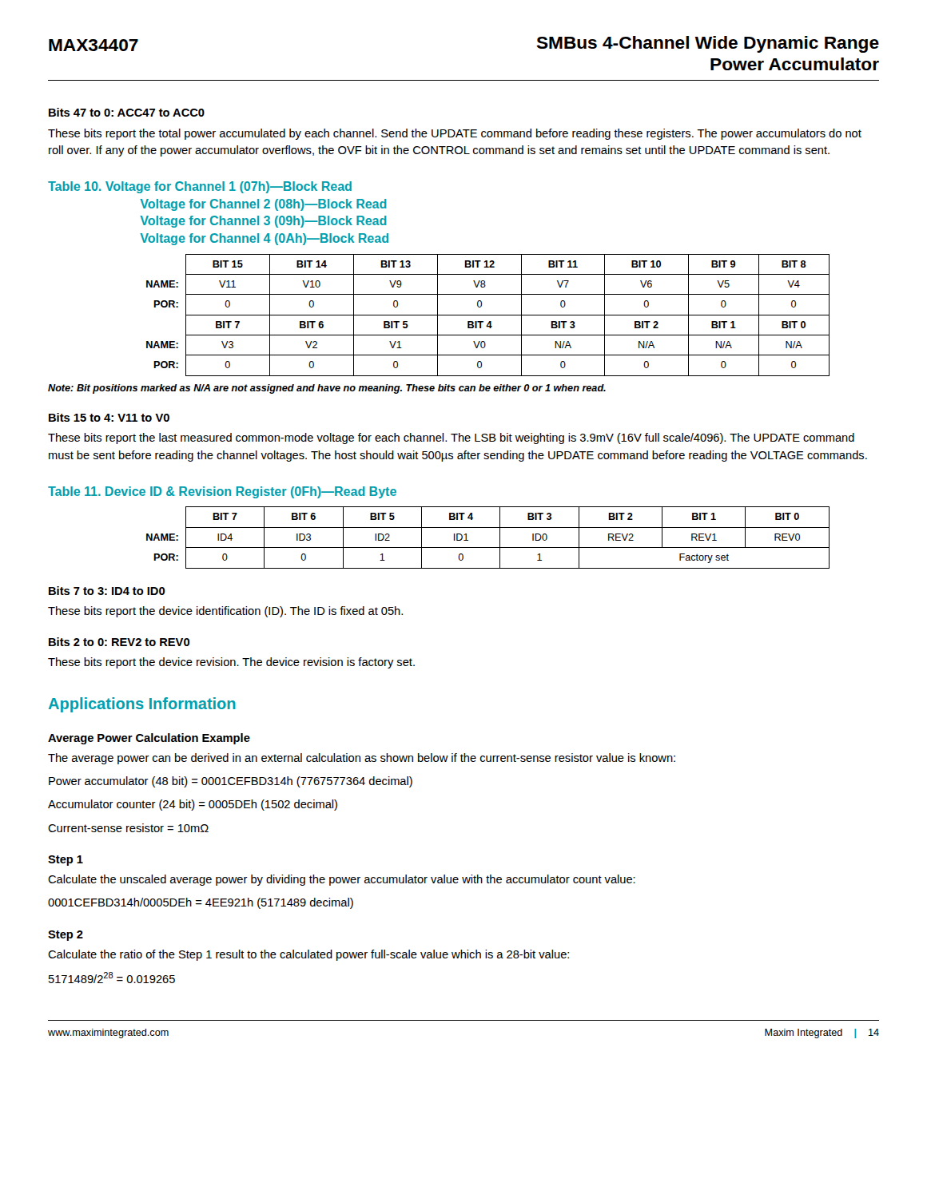MAX34407
SMBus 4-Channel Wide Dynamic Range
Power Accumulator
Bits 47 to 0: ACC47 to ACC0
These bits report the total power accumulated by each channel. Send the UPDATE command before reading these registers. The power accumulators do not roll over. If any of the power accumulator overflows, the OVF bit in the CONTROL command is set and remains set until the UPDATE command is sent.
Table 10. Voltage for Channel 1 (07h)—Block Read Voltage for Channel 2 (08h)—Block Read Voltage for Channel 3 (09h)—Block Read Voltage for Channel 4 (0Ah)—Block Read
| | BIT 15 | BIT 14 | BIT 13 | BIT 12 | BIT 11 | BIT 10 | BIT 9 | BIT 8 |
| NAME: | V11 | V10 | V9 | V8 | V7 | V6 | V5 | V4 |
| POR: | 0 | 0 | 0 | 0 | 0 | 0 | 0 | 0 |
| | BIT 7 | BIT 6 | BIT 5 | BIT 4 | BIT 3 | BIT 2 | BIT 1 | BIT 0 |
| NAME: | V3 | V2 | V1 | V0 | N/A | N/A | N/A | N/A |
| POR: | 0 | 0 | 0 | 0 | 0 | 0 | 0 | 0 |
Note: Bit positions marked as N/A are not assigned and have no meaning. These bits can be either 0 or 1 when read.
Bits 15 to 4: V11 to V0
These bits report the last measured common-mode voltage for each channel. The LSB bit weighting is 3.9mV (16V full scale/4096). The UPDATE command must be sent before reading the channel voltages. The host should wait 500µs after sending the UPDATE command before reading the VOLTAGE commands.
Table 11. Device ID & Revision Register (0Fh)—Read Byte
| | BIT 7 | BIT 6 | BIT 5 | BIT 4 | BIT 3 | BIT 2 | BIT 1 | BIT 0 |
| NAME: | ID4 | ID3 | ID2 | ID1 | ID0 | REV2 | REV1 | REV0 |
| POR: | 0 | 0 | 1 | 0 | 1 | Factory set |
Bits 7 to 3: ID4 to ID0
These bits report the device identification (ID). The ID is fixed at 05h.
Bits 2 to 0: REV2 to REV0
These bits report the device revision. The device revision is factory set.
Applications Information
Average Power Calculation Example
The average power can be derived in an external calculation as shown below if the current-sense resistor value is known:
Power accumulator (48 bit) = 0001CEFBD314h (7767577364 decimal)
Accumulator counter (24 bit) = 0005DEh (1502 decimal)
Current-sense resistor = 10mΩ
Step 1
Calculate the unscaled average power by dividing the power accumulator value with the accumulator count value:
0001CEFBD314h/0005DEh = 4EE921h (5171489 decimal)
Step 2
Calculate the ratio of the Step 1 result to the calculated power full-scale value which is a 28-bit value:
5171489/228 = 0.019265
www.maximintegrated.com
Maxim Integrated | 14